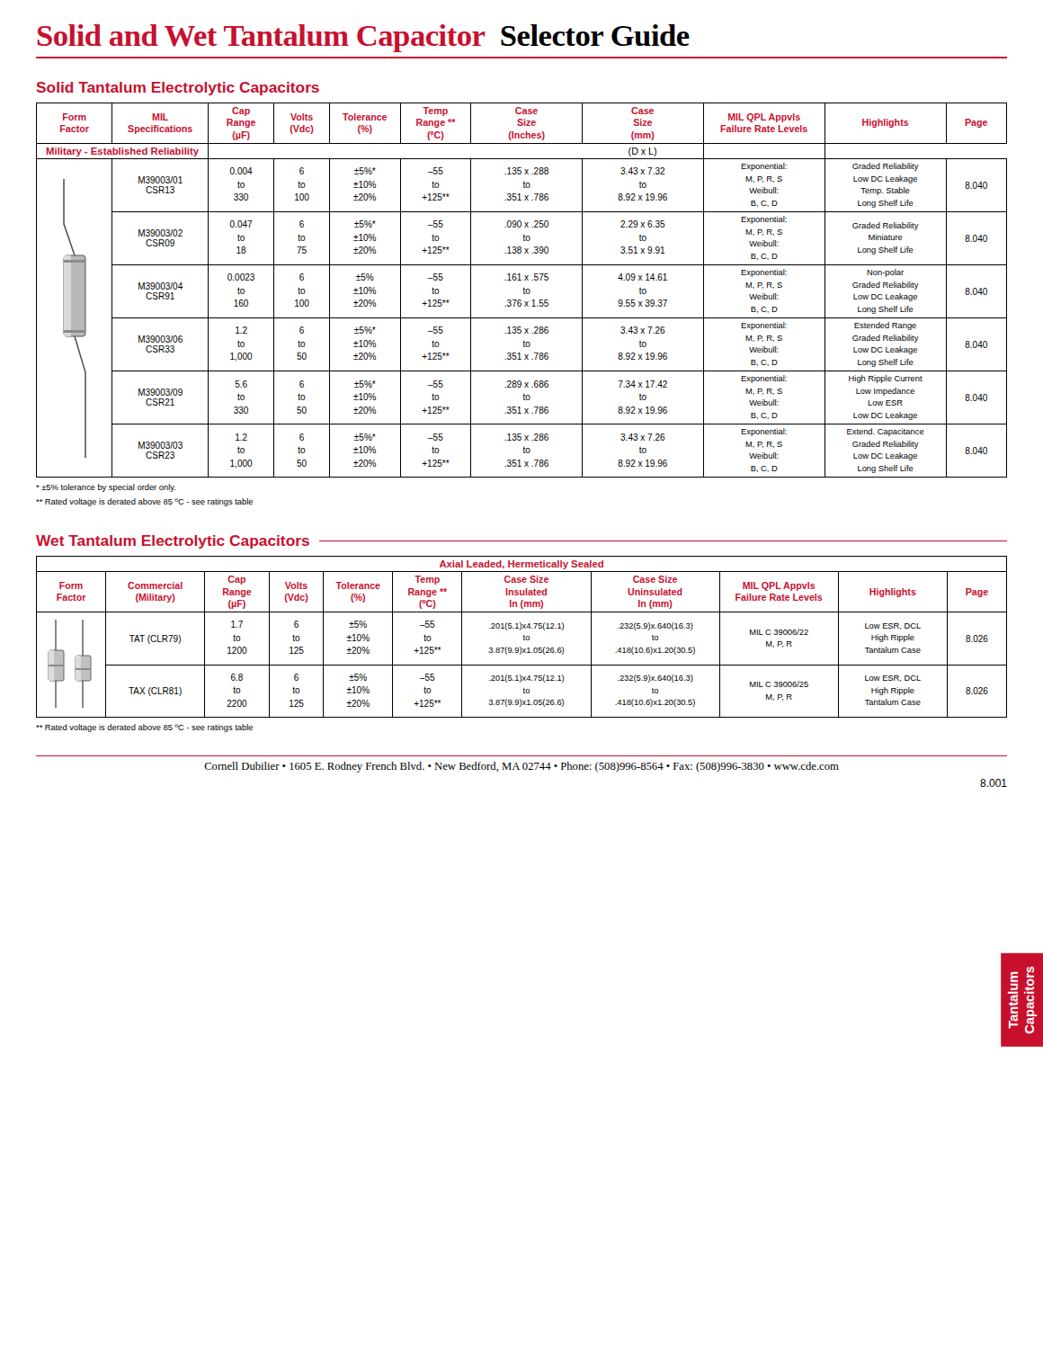Solid and Wet Tantalum Capacitor Selector Guide
Solid Tantalum Electrolytic Capacitors
| Form Factor | MIL Specifications | Cap Range (µF) | Volts (Vdc) | Tolerance (%) | Temp Range ** (ºC) | Case Size (Inches) | Case Size (mm) | MIL QPL Appvls Failure Rate Levels | Highlights | Page |
| --- | --- | --- | --- | --- | --- | --- | --- | --- | --- | --- |
| Military - Established Reliability | | | | | | (D x L) | | | |
| | M39003/01 CSR13 | 0.004 to 330 | 6 to 100 | ±5%* ±10% ±20% | –55 to +125** | .135 x .288 to .351 x .786 | 3.43 x 7.32 to 8.92 x 19.96 | Exponential: M, P, R, S Weibull: B, C, D | Graded Reliability Low DC Leakage Temp. Stable Long Shelf Life | 8.040 |
| M39003/02 CSR09 | 0.047 to 18 | 6 to 75 | ±5%* ±10% ±20% | –55 to +125** | .090 x .250 to .138 x .390 | 2.29 x 6.35 to 3.51 x 9.91 | Exponential: M, P, R, S Weibull: B, C, D | Graded Reliability Miniature Long Shelf Life | 8.040 |
| M39003/04 CSR91 | 0.0023 to 160 | 6 to 100 | ±5% ±10% ±20% | –55 to +125** | .161 x .575 to .376 x 1.55 | 4.09 x 14.61 to 9.55 x 39.37 | Exponential: M, P, R, S Weibull: B, C, D | Non-polar Graded Reliability Low DC Leakage Long Shelf Life | 8.040 |
| M39003/06 CSR33 | 1.2 to 1,000 | 6 to 50 | ±5%* ±10% ±20% | –55 to +125** | .135 x .286 to .351 x .786 | 3.43 x 7.26 to 8.92 x 19.96 | Exponential: M, P, R, S Weibull: B, C, D | Estended Range Graded Reliability Low DC Leakage Long Shelf Life | 8.040 |
| M39003/09 CSR21 | 5.6 to 330 | 6 to 50 | ±5%* ±10% ±20% | –55 to +125** | .289 x .686 to .351 x .786 | 7.34 x 17.42 to 8.92 x 19.96 | Exponential: M, P, R, S Weibull: B, C, D | High Ripple Current Low Impedance Low ESR Low DC Leakage | 8.040 |
| M39003/03 CSR23 | 1.2 to 1,000 | 6 to 50 | ±5%* ±10% ±20% | –55 to +125** | .135 x .286 to .351 x .786 | 3.43 x 7.26 to 8.92 x 19.96 | Exponential: M, P, R, S Weibull: B, C, D | Extend. Capacitance Graded Reliability Low DC Leakage Long Shelf Life | 8.040 |
* ±5% tolerance by special order only.
** Rated voltage is derated above 85 ºC - see ratings table
Wet Tantalum Electrolytic Capacitors
| Axial Leaded, Hermetically Sealed |
| Form Factor | Commercial (Military) | Cap Range (µF) | Volts (Vdc) | Tolerance (%) | Temp Range ** (ºC) | Case Size Insulated In (mm) | Case Size Uninsulated In (mm) | MIL QPL Appvls Failure Rate Levels | Highlights | Page |
| | TAT (CLR79) | 1.7 to 1200 | 6 to 125 | ±5% ±10% ±20% | –55 to +125** | .201(5.1)x4.75(12.1) to 3.87(9.9)x1.05(26.6) | .232(5.9)x.640(16.3) to .418(10.6)x1.20(30.5) | MIL C 39006/22 M, P, R | Low ESR, DCL High Ripple Tantalum Case | 8.026 |
| TAX (CLR81) | 6.8 to 2200 | 6 to 125 | ±5% ±10% ±20% | –55 to +125** | .201(5.1)x4.75(12.1) to 3.87(9.9)x1.05(26.6) | .232(5.9)x.640(16.3) to .418(10.6)x1.20(30.5) | MIL C 39006/25 M, P, R | Low ESR, DCL High Ripple Tantalum Case | 8.026 |
** Rated voltage is derated above 85 ºC - see ratings table
Tantalum
Capacitors
Cornell Dubilier • 1605 E. Rodney French Blvd. • New Bedford, MA 02744 • Phone: (508)996-8564 • Fax: (508)996-3830 • www.cde.com
8.001